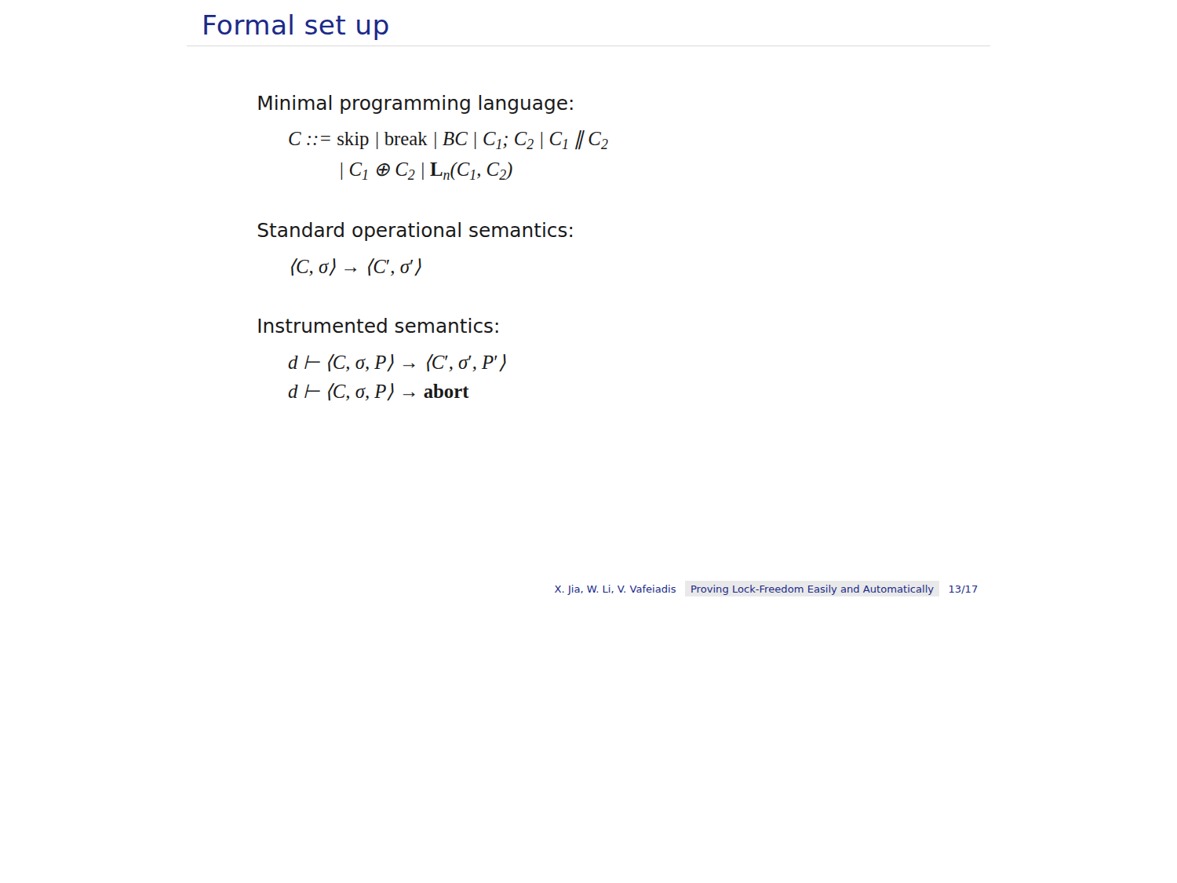Formal set up
Minimal programming language:
C ::= skip | break | BC | C1; C2 | C1 ∥ C2
| C1 ⊕ C2 | Ln(C1, C2)
Standard operational semantics:
⟨C, σ⟩ → ⟨C′, σ′⟩
Instrumented semantics:
d ⊢ ⟨C, σ, P⟩ → ⟨C′, σ′, P′⟩
d ⊢ ⟨C, σ, P⟩ → abort
X. Jia, W. Li, V. Vafeiadis Proving Lock-Freedom Easily and Automatically 13/17